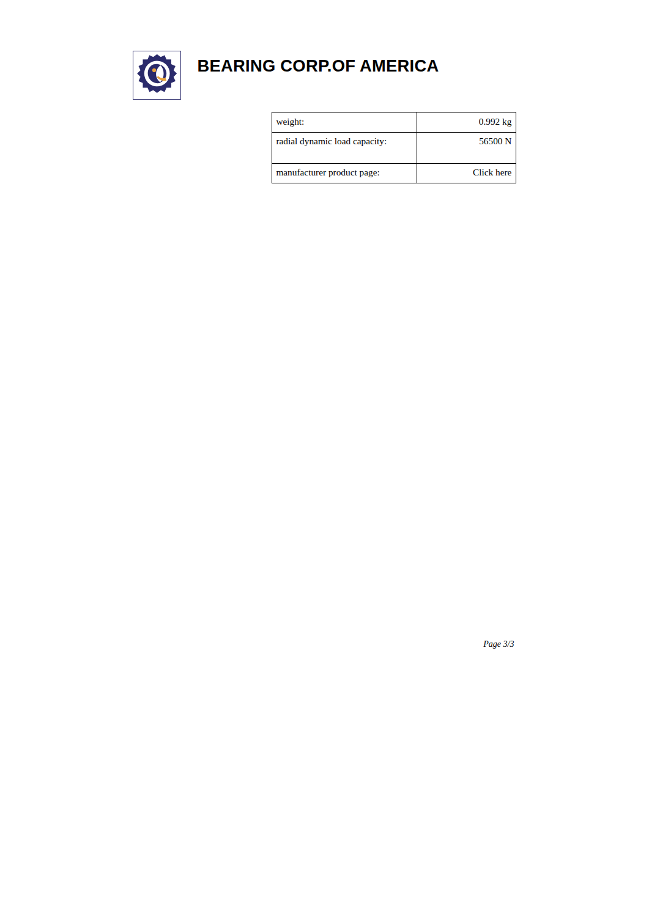BEARING CORP.OF AMERICA
| weight: | 0.992 kg |
| radial dynamic load capacity: | 56500 N |
| manufacturer product page: | Click here |
Page 3/3